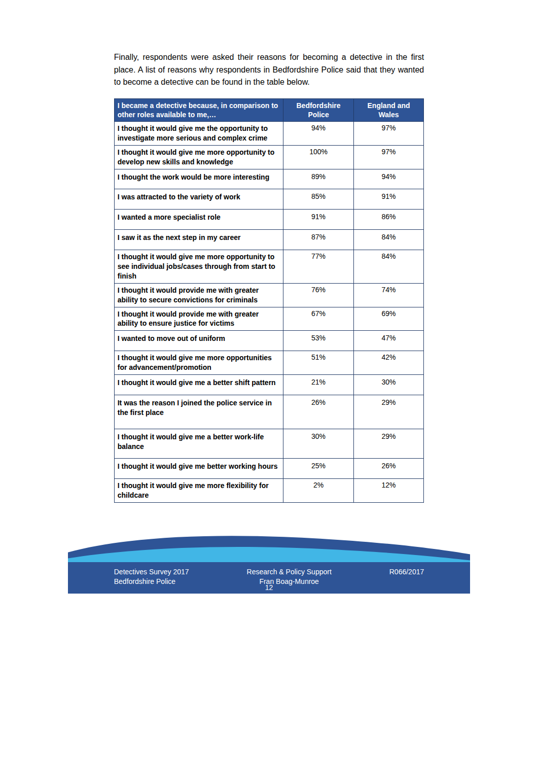Finally, respondents were asked their reasons for becoming a detective in the first place. A list of reasons why respondents in Bedfordshire Police said that they wanted to become a detective can be found in the table below.
| I became a detective because, in comparison to other roles available to me,… | Bedfordshire Police | England and Wales |
| --- | --- | --- |
| I thought it would give me the opportunity to investigate more serious and complex crime | 94% | 97% |
| I thought it would give me more opportunity to develop new skills and knowledge | 100% | 97% |
| I thought the work would be more interesting | 89% | 94% |
| I was attracted to the variety of work | 85% | 91% |
| I wanted a more specialist role | 91% | 86% |
| I saw it as the next step in my career | 87% | 84% |
| I thought it would give me more opportunity to see individual jobs/cases through from start to finish | 77% | 84% |
| I thought it would provide me with greater ability to secure convictions for criminals | 76% | 74% |
| I thought it would provide me with greater ability to ensure justice for victims | 67% | 69% |
| I wanted to move out of uniform | 53% | 47% |
| I thought it would give me more opportunities for advancement/promotion | 51% | 42% |
| I thought it would give me a better shift pattern | 21% | 30% |
| It was the reason I joined the police service in the first place | 26% | 29% |
| I thought it would give me a better work-life balance | 30% | 29% |
| I thought it would give me better working hours | 25% | 26% |
| I thought it would give me more flexibility for childcare | 2% | 12% |
Detectives Survey 2017
Bedfordshire Police
Research & Policy Support
Fran Boag-Munroe
R066/2017
12